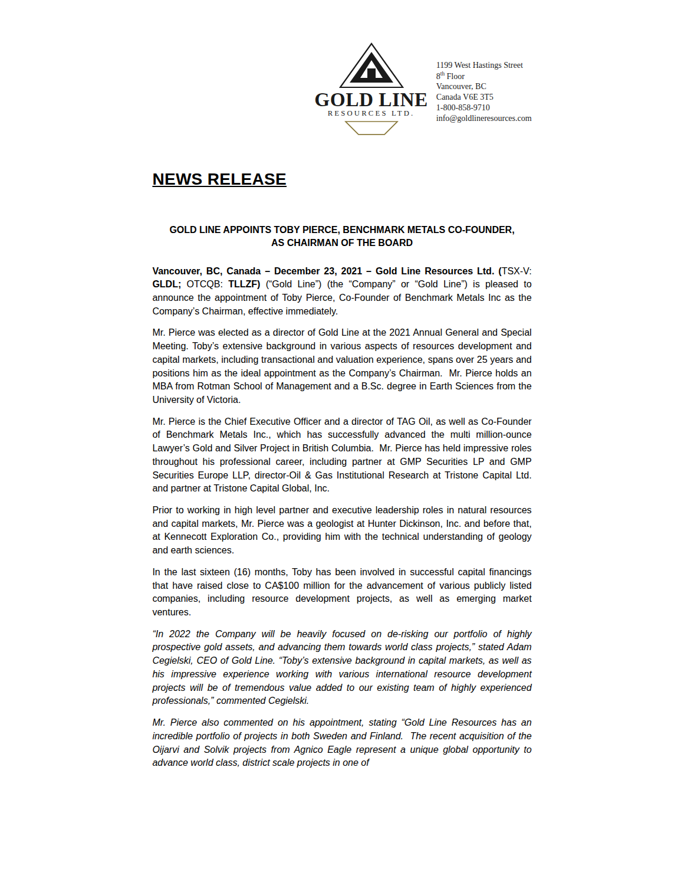GOLD LINE
RESOURCES LTD.
1199 West Hastings Street
8th Floor
Vancouver, BC
Canada V6E 3T5
1-800-858-9710
info@goldlineresources.com
NEWS RELEASE
GOLD LINE APPOINTS TOBY PIERCE, BENCHMARK METALS CO-FOUNDER, AS CHAIRMAN OF THE BOARD
Vancouver, BC, Canada – December 23, 2021 – Gold Line Resources Ltd. (TSX-V: GLDL; OTCQB: TLLZF) (“Gold Line”) (the “Company” or “Gold Line”) is pleased to announce the appointment of Toby Pierce, Co-Founder of Benchmark Metals Inc as the Company’s Chairman, effective immediately.
Mr. Pierce was elected as a director of Gold Line at the 2021 Annual General and Special Meeting. Toby’s extensive background in various aspects of resources development and capital markets, including transactional and valuation experience, spans over 25 years and positions him as the ideal appointment as the Company’s Chairman. Mr. Pierce holds an MBA from Rotman School of Management and a B.Sc. degree in Earth Sciences from the University of Victoria.
Mr. Pierce is the Chief Executive Officer and a director of TAG Oil, as well as Co-Founder of Benchmark Metals Inc., which has successfully advanced the multi million-ounce Lawyer’s Gold and Silver Project in British Columbia. Mr. Pierce has held impressive roles throughout his professional career, including partner at GMP Securities LP and GMP Securities Europe LLP, director-Oil & Gas Institutional Research at Tristone Capital Ltd. and partner at Tristone Capital Global, Inc.
Prior to working in high level partner and executive leadership roles in natural resources and capital markets, Mr. Pierce was a geologist at Hunter Dickinson, Inc. and before that, at Kennecott Exploration Co., providing him with the technical understanding of geology and earth sciences.
In the last sixteen (16) months, Toby has been involved in successful capital financings that have raised close to CA$100 million for the advancement of various publicly listed companies, including resource development projects, as well as emerging market ventures.
“In 2022 the Company will be heavily focused on de-risking our portfolio of highly prospective gold assets, and advancing them towards world class projects,” stated Adam Cegielski, CEO of Gold Line. “Toby’s extensive background in capital markets, as well as his impressive experience working with various international resource development projects will be of tremendous value added to our existing team of highly experienced professionals,” commented Cegielski.
Mr. Pierce also commented on his appointment, stating “Gold Line Resources has an incredible portfolio of projects in both Sweden and Finland. The recent acquisition of the Oijarvi and Solvik projects from Agnico Eagle represent a unique global opportunity to advance world class, district scale projects in one of